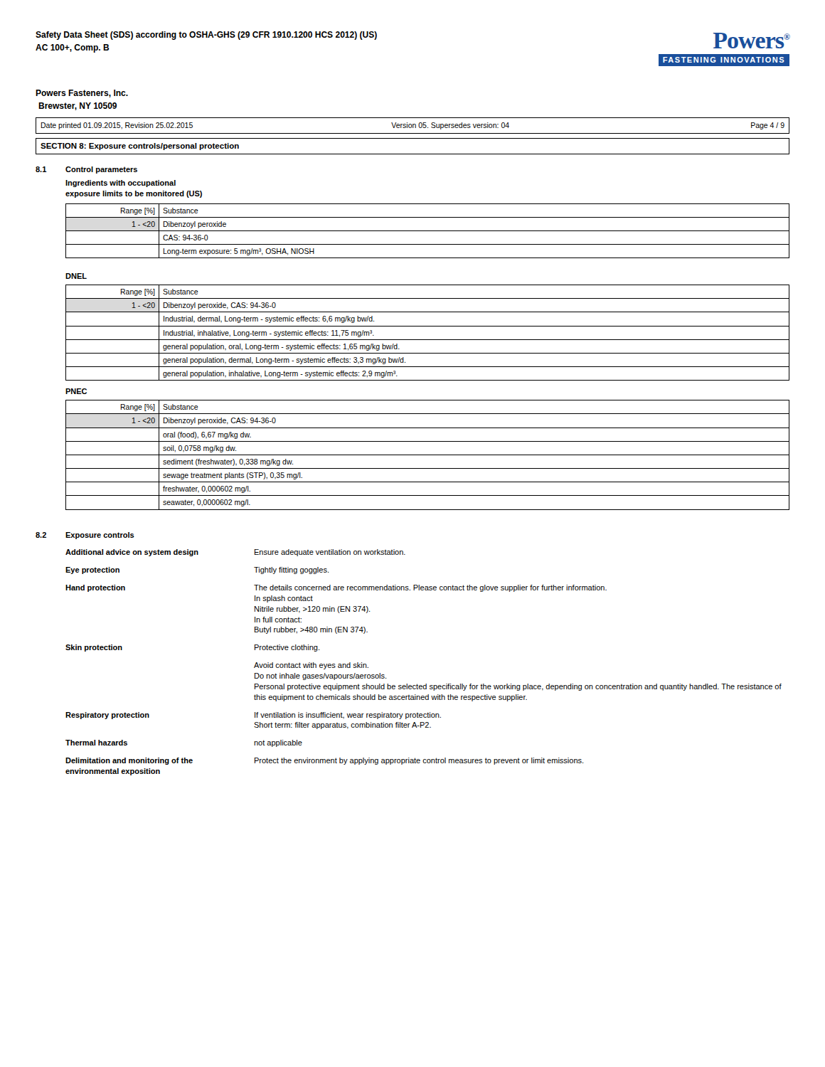Safety Data Sheet (SDS) according to OSHA-GHS (29 CFR 1910.1200 HCS 2012) (US)
AC 100+, Comp. B
Powers®
FASTENING INNOVATIONS
Powers Fasteners, Inc.
Brewster, NY 10509
Date printed 01.09.2015, Revision 25.02.2015
Version 05. Supersedes version: 04
Page 4 / 9
SECTION 8: Exposure controls/personal protection
8.1
Control parameters
Ingredients with occupational
exposure limits to be monitored (US)
| Range [%] | Substance |
| 1 - <20 | Dibenzoyl peroxide |
| | CAS: 94-36-0 |
| | Long-term exposure: 5 mg/m³, OSHA, NIOSH |
DNEL
| Range [%] | Substance |
| 1 - <20 | Dibenzoyl peroxide, CAS: 94-36-0 |
| | Industrial, dermal, Long-term - systemic effects: 6,6 mg/kg bw/d. |
| | Industrial, inhalative, Long-term - systemic effects: 11,75 mg/m³. |
| | general population, oral, Long-term - systemic effects: 1,65 mg/kg bw/d. |
| | general population, dermal, Long-term - systemic effects: 3,3 mg/kg bw/d. |
| | general population, inhalative, Long-term - systemic effects: 2,9 mg/m³. |
PNEC
| Range [%] | Substance |
| 1 - <20 | Dibenzoyl peroxide, CAS: 94-36-0 |
| | oral (food), 6,67 mg/kg dw. |
| | soil, 0,0758 mg/kg dw. |
| | sediment (freshwater), 0,338 mg/kg dw. |
| | sewage treatment plants (STP), 0,35 mg/l. |
| | freshwater, 0,000602 mg/l. |
| | seawater, 0,0000602 mg/l. |
8.2
Exposure controls
| Additional advice on system design | Ensure adequate ventilation on workstation. |
| Eye protection | Tightly fitting goggles. |
| Hand protection | The details concerned are recommendations. Please contact the glove supplier for further information. In splash contact Nitrile rubber, >120 min (EN 374). In full contact: Butyl rubber, >480 min (EN 374). |
| Skin protection | Protective clothing. |
| | Avoid contact with eyes and skin. Do not inhale gases/vapours/aerosols. Personal protective equipment should be selected specifically for the working place, depending on concentration and quantity handled. The resistance of this equipment to chemicals should be ascertained with the respective supplier. |
| Respiratory protection | If ventilation is insufficient, wear respiratory protection. Short term: filter apparatus, combination filter A-P2. |
| Thermal hazards | not applicable |
| Delimitation and monitoring of the environmental exposition | Protect the environment by applying appropriate control measures to prevent or limit emissions. |